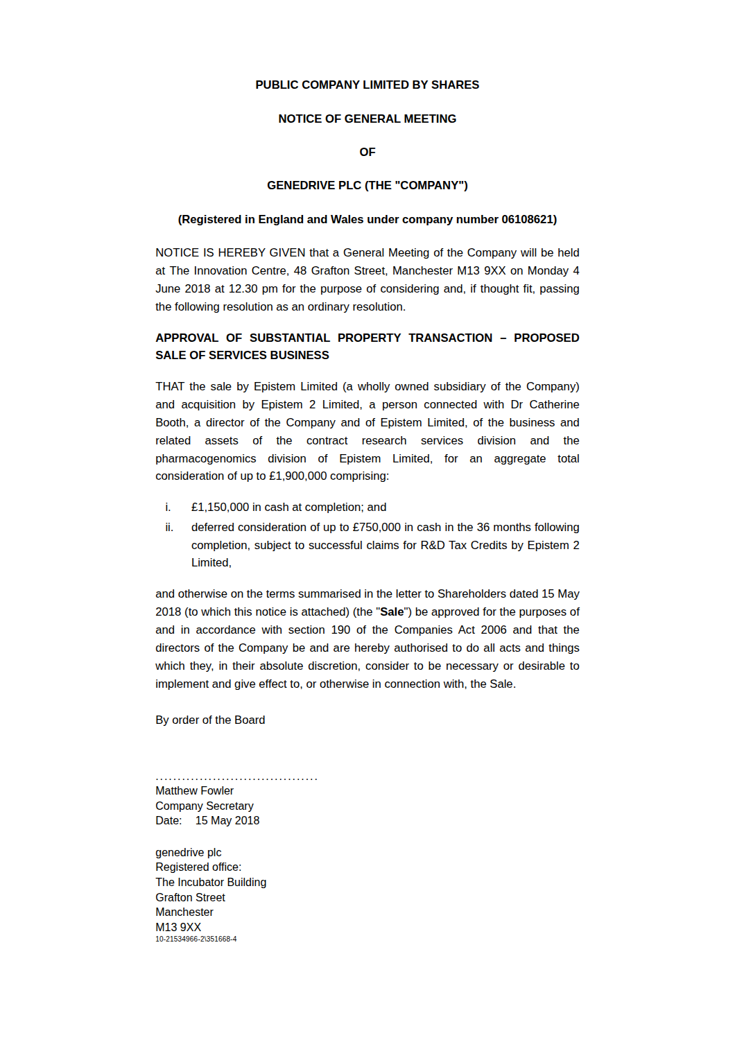PUBLIC COMPANY LIMITED BY SHARES
NOTICE OF GENERAL MEETING
OF
GENEDRIVE PLC (THE "COMPANY")
(Registered in England and Wales under company number 06108621)
NOTICE IS HEREBY GIVEN that a General Meeting of the Company will be held at The Innovation Centre, 48 Grafton Street, Manchester M13 9XX on Monday 4 June 2018 at 12.30 pm for the purpose of considering and, if thought fit, passing the following resolution as an ordinary resolution.
APPROVAL OF SUBSTANTIAL PROPERTY TRANSACTION – PROPOSED SALE OF SERVICES BUSINESS
THAT the sale by Epistem Limited (a wholly owned subsidiary of the Company) and acquisition by Epistem 2 Limited, a person connected with Dr Catherine Booth, a director of the Company and of Epistem Limited, of the business and related assets of the contract research services division and the pharmacogenomics division of Epistem Limited, for an aggregate total consideration of up to £1,900,000 comprising:
£1,150,000 in cash at completion; and
deferred consideration of up to £750,000 in cash in the 36 months following completion, subject to successful claims for R&D Tax Credits by Epistem 2 Limited,
and otherwise on the terms summarised in the letter to Shareholders dated 15 May 2018 (to which this notice is attached) (the "Sale") be approved for the purposes of and in accordance with section 190 of the Companies Act 2006 and that the directors of the Company be and are hereby authorised to do all acts and things which they, in their absolute discretion, consider to be necessary or desirable to implement and give effect to, or otherwise in connection with, the Sale.
By order of the Board
.....................................
Matthew Fowler
Company Secretary
Date: 15 May 2018
genedrive plc
Registered office:
The Incubator Building
Grafton Street
Manchester
M13 9XX
10-21534966-2\351668-4